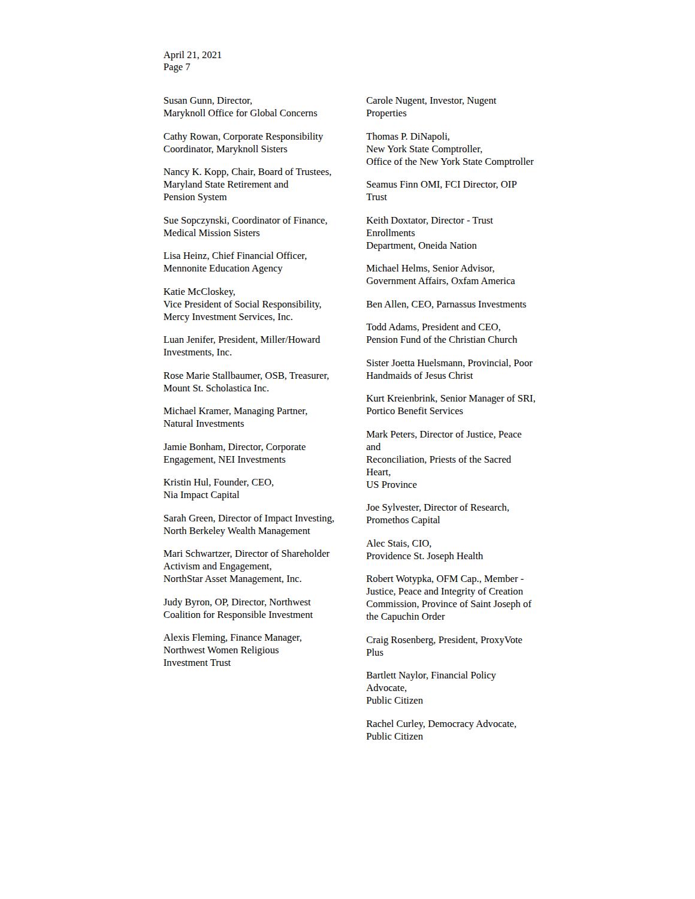April 21, 2021
Page 7
Susan Gunn, Director,
Maryknoll Office for Global Concerns
Cathy Rowan, Corporate Responsibility
Coordinator, Maryknoll Sisters
Nancy K. Kopp, Chair, Board of Trustees,
Maryland State Retirement and
Pension System
Sue Sopczynski, Coordinator of Finance,
Medical Mission Sisters
Lisa Heinz, Chief Financial Officer,
Mennonite Education Agency
Katie McCloskey,
Vice President of Social Responsibility,
Mercy Investment Services, Inc.
Luan Jenifer, President, Miller/Howard
Investments, Inc.
Rose Marie Stallbaumer, OSB, Treasurer,
Mount St. Scholastica Inc.
Michael Kramer, Managing Partner,
Natural Investments
Jamie Bonham, Director, Corporate
Engagement, NEI Investments
Kristin Hul, Founder, CEO,
Nia Impact Capital
Sarah Green, Director of Impact Investing,
North Berkeley Wealth Management
Mari Schwartzer, Director of Shareholder
Activism and Engagement,
NorthStar Asset Management, Inc.
Judy Byron, OP, Director, Northwest
Coalition for Responsible Investment
Alexis Fleming, Finance Manager,
Northwest Women Religious
Investment Trust
Carole Nugent, Investor, Nugent Properties
Thomas P. DiNapoli,
New York State Comptroller,
Office of the New York State Comptroller
Seamus Finn OMI, FCI Director, OIP Trust
Keith Doxtator, Director - Trust Enrollments
Department, Oneida Nation
Michael Helms, Senior Advisor,
Government Affairs, Oxfam America
Ben Allen, CEO, Parnassus Investments
Todd Adams, President and CEO,
Pension Fund of the Christian Church
Sister Joetta Huelsmann, Provincial, Poor
Handmaids of Jesus Christ
Kurt Kreienbrink, Senior Manager of SRI,
Portico Benefit Services
Mark Peters, Director of Justice, Peace and
Reconciliation, Priests of the Sacred Heart,
US Province
Joe Sylvester, Director of Research,
Promethos Capital
Alec Stais, CIO,
Providence St. Joseph Health
Robert Wotypka, OFM Cap., Member -
Justice, Peace and Integrity of Creation
Commission, Province of Saint Joseph of
the Capuchin Order
Craig Rosenberg, President, ProxyVote Plus
Bartlett Naylor, Financial Policy Advocate,
Public Citizen
Rachel Curley, Democracy Advocate,
Public Citizen